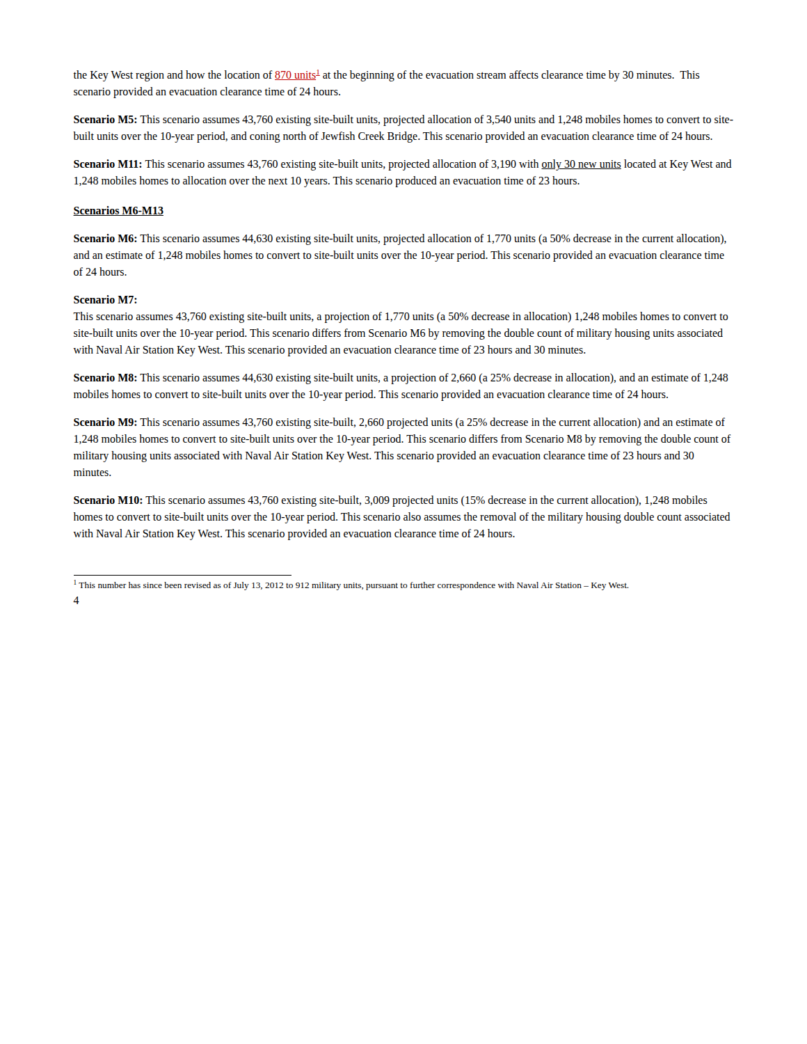the Key West region and how the location of 870 units1 at the beginning of the evacuation stream affects clearance time by 30 minutes. This scenario provided an evacuation clearance time of 24 hours.
Scenario M5: This scenario assumes 43,760 existing site-built units, projected allocation of 3,540 units and 1,248 mobiles homes to convert to site-built units over the 10-year period, and coning north of Jewfish Creek Bridge. This scenario provided an evacuation clearance time of 24 hours.
Scenario M11: This scenario assumes 43,760 existing site-built units, projected allocation of 3,190 with only 30 new units located at Key West and 1,248 mobiles homes to allocation over the next 10 years. This scenario produced an evacuation time of 23 hours.
Scenarios M6-M13
Scenario M6: This scenario assumes 44,630 existing site-built units, projected allocation of 1,770 units (a 50% decrease in the current allocation), and an estimate of 1,248 mobiles homes to convert to site-built units over the 10-year period. This scenario provided an evacuation clearance time of 24 hours.
Scenario M7:
This scenario assumes 43,760 existing site-built units, a projection of 1,770 units (a 50% decrease in allocation) 1,248 mobiles homes to convert to site-built units over the 10-year period. This scenario differs from Scenario M6 by removing the double count of military housing units associated with Naval Air Station Key West. This scenario provided an evacuation clearance time of 23 hours and 30 minutes.
Scenario M8: This scenario assumes 44,630 existing site-built units, a projection of 2,660 (a 25% decrease in allocation), and an estimate of 1,248 mobiles homes to convert to site-built units over the 10-year period. This scenario provided an evacuation clearance time of 24 hours.
Scenario M9: This scenario assumes 43,760 existing site-built, 2,660 projected units (a 25% decrease in the current allocation) and an estimate of 1,248 mobiles homes to convert to site-built units over the 10-year period. This scenario differs from Scenario M8 by removing the double count of military housing units associated with Naval Air Station Key West. This scenario provided an evacuation clearance time of 23 hours and 30 minutes.
Scenario M10: This scenario assumes 43,760 existing site-built, 3,009 projected units (15% decrease in the current allocation), 1,248 mobiles homes to convert to site-built units over the 10-year period. This scenario also assumes the removal of the military housing double count associated with Naval Air Station Key West. This scenario provided an evacuation clearance time of 24 hours.
1 This number has since been revised as of July 13, 2012 to 912 military units, pursuant to further correspondence with Naval Air Station – Key West.
4